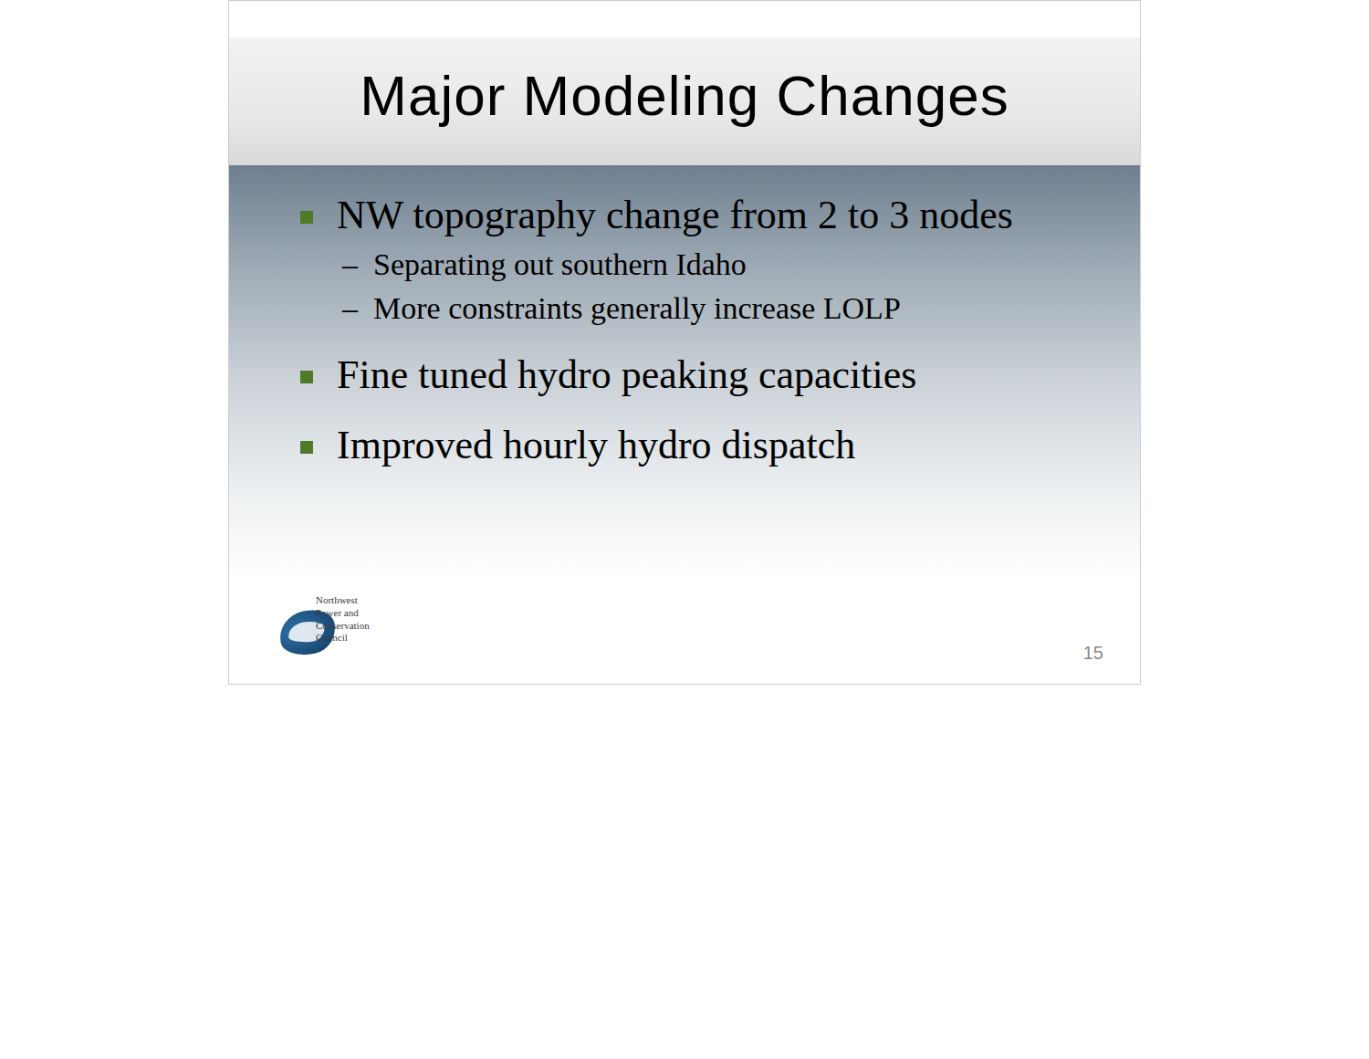Major Modeling Changes
NW topography change from 2 to 3 nodes
Separating out southern Idaho
More constraints generally increase LOLP
Fine tuned hydro peaking capacities
Improved hourly hydro dispatch
Northwest
Power and
Conservation
Council
15